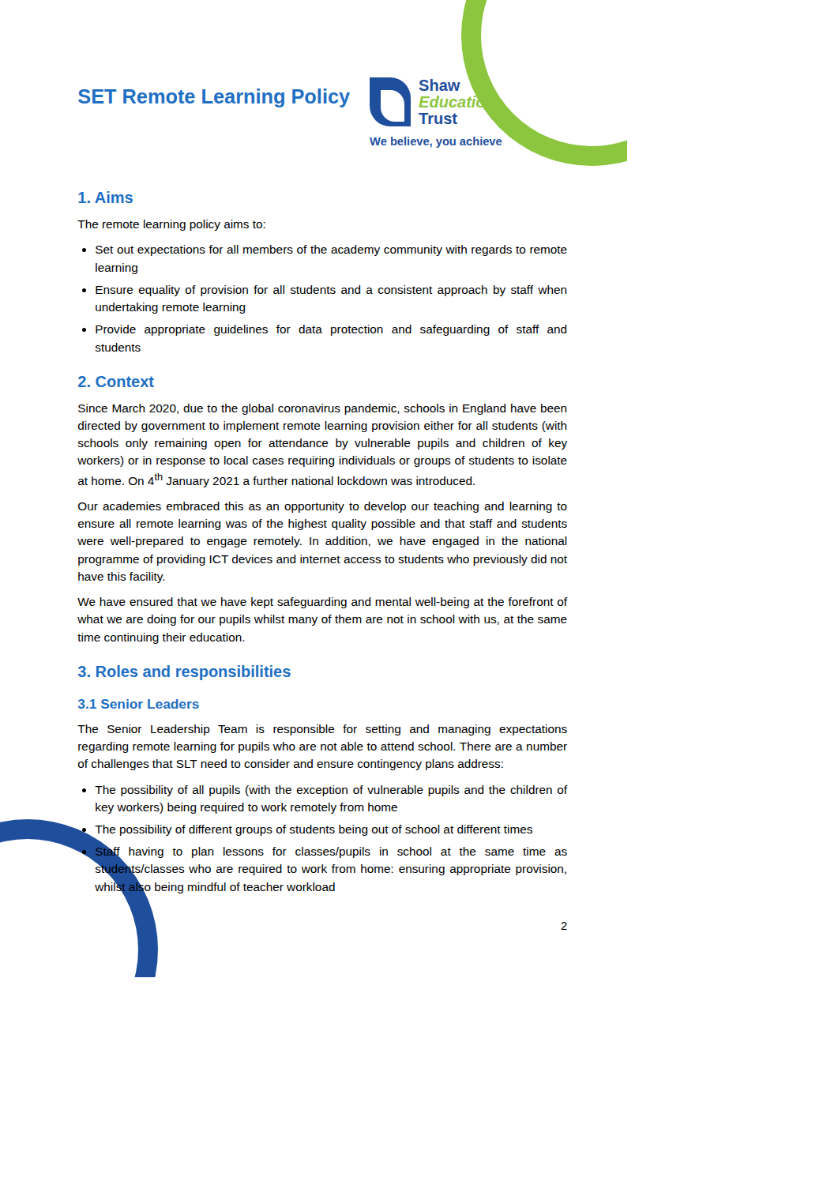SET Remote Learning Policy
Shaw
Education
Trust
We believe, you achieve
1. Aims
The remote learning policy aims to:
Set out expectations for all members of the academy community with regards to remote learning
Ensure equality of provision for all students and a consistent approach by staff when undertaking remote learning
Provide appropriate guidelines for data protection and safeguarding of staff and students
2. Context
Since March 2020, due to the global coronavirus pandemic, schools in England have been directed by government to implement remote learning provision either for all students (with schools only remaining open for attendance by vulnerable pupils and children of key workers) or in response to local cases requiring individuals or groups of students to isolate at home. On 4th January 2021 a further national lockdown was introduced.
Our academies embraced this as an opportunity to develop our teaching and learning to ensure all remote learning was of the highest quality possible and that staff and students were well-prepared to engage remotely. In addition, we have engaged in the national programme of providing ICT devices and internet access to students who previously did not have this facility.
We have ensured that we have kept safeguarding and mental well-being at the forefront of what we are doing for our pupils whilst many of them are not in school with us, at the same time continuing their education.
3. Roles and responsibilities
3.1 Senior Leaders
The Senior Leadership Team is responsible for setting and managing expectations regarding remote learning for pupils who are not able to attend school. There are a number of challenges that SLT need to consider and ensure contingency plans address:
The possibility of all pupils (with the exception of vulnerable pupils and the children of key workers) being required to work remotely from home
The possibility of different groups of students being out of school at different times
Staff having to plan lessons for classes/pupils in school at the same time as students/classes who are required to work from home: ensuring appropriate provision, whilst also being mindful of teacher workload
2